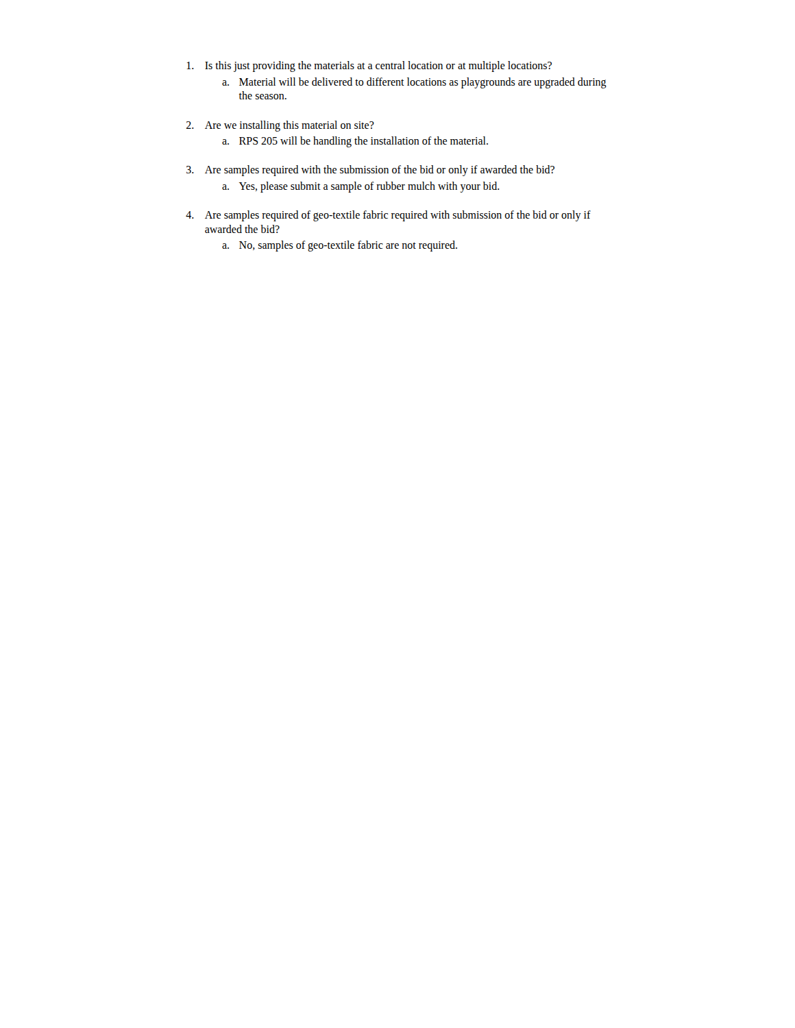Is this just providing the materials at a central location or at multiple locations?
Material will be delivered to different locations as playgrounds are upgraded during the season.
Are we installing this material on site?
RPS 205 will be handling the installation of the material.
Are samples required with the submission of the bid or only if awarded the bid?
Yes, please submit a sample of rubber mulch with your bid.
Are samples required of geo-textile fabric required with submission of the bid or only if awarded the bid?
No, samples of geo-textile fabric are not required.